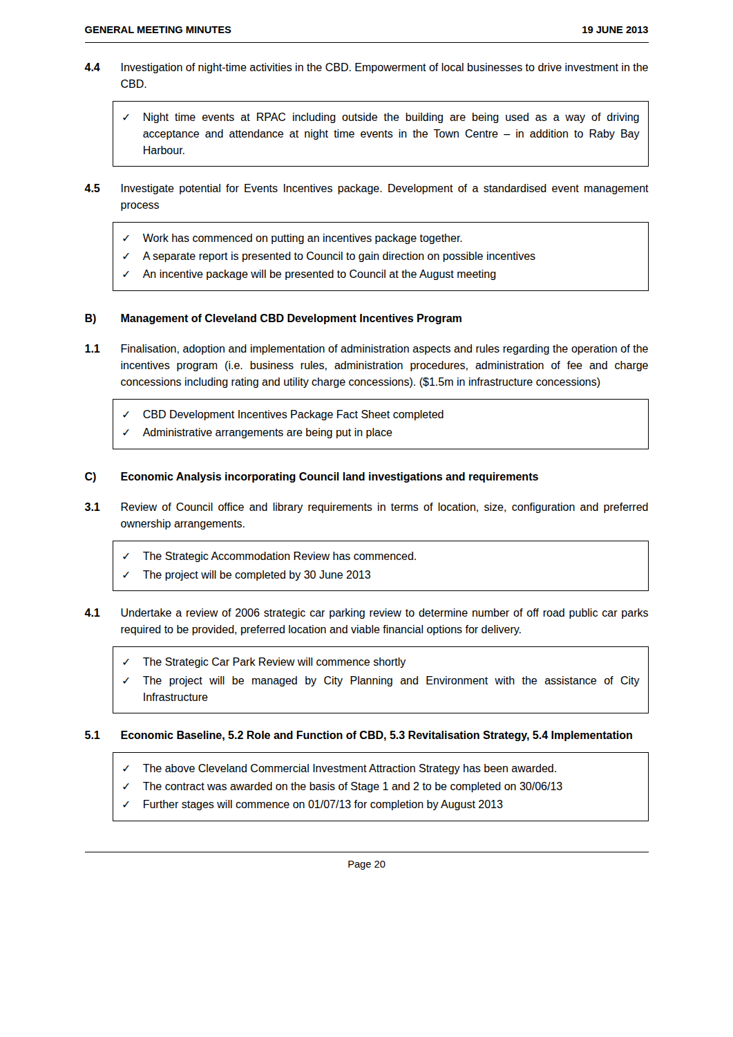GENERAL MEETING MINUTES 19 JUNE 2013
4.4 Investigation of night-time activities in the CBD. Empowerment of local businesses to drive investment in the CBD.
✓Night time events at RPAC including outside the building are being used as a way of driving acceptance and attendance at night time events in the Town Centre – in addition to Raby Bay Harbour.
4.5 Investigate potential for Events Incentives package. Development of a standardised event management process
✓Work has commenced on putting an incentives package together.
✓A separate report is presented to Council to gain direction on possible incentives
✓An incentive package will be presented to Council at the August meeting
B) Management of Cleveland CBD Development Incentives Program
1.1 Finalisation, adoption and implementation of administration aspects and rules regarding the operation of the incentives program (i.e. business rules, administration procedures, administration of fee and charge concessions including rating and utility charge concessions). ($1.5m in infrastructure concessions)
✓CBD Development Incentives Package Fact Sheet completed
✓Administrative arrangements are being put in place
C) Economic Analysis incorporating Council land investigations and requirements
3.1 Review of Council office and library requirements in terms of location, size, configuration and preferred ownership arrangements.
✓The Strategic Accommodation Review has commenced.
✓The project will be completed by 30 June 2013
4.1 Undertake a review of 2006 strategic car parking review to determine number of off road public car parks required to be provided, preferred location and viable financial options for delivery.
✓The Strategic Car Park Review will commence shortly
✓The project will be managed by City Planning and Environment with the assistance of City Infrastructure
5.1 Economic Baseline, 5.2 Role and Function of CBD, 5.3 Revitalisation Strategy, 5.4 Implementation
✓The above Cleveland Commercial Investment Attraction Strategy has been awarded.
✓The contract was awarded on the basis of Stage 1 and 2 to be completed on 30/06/13
✓Further stages will commence on 01/07/13 for completion by August 2013
Page 20